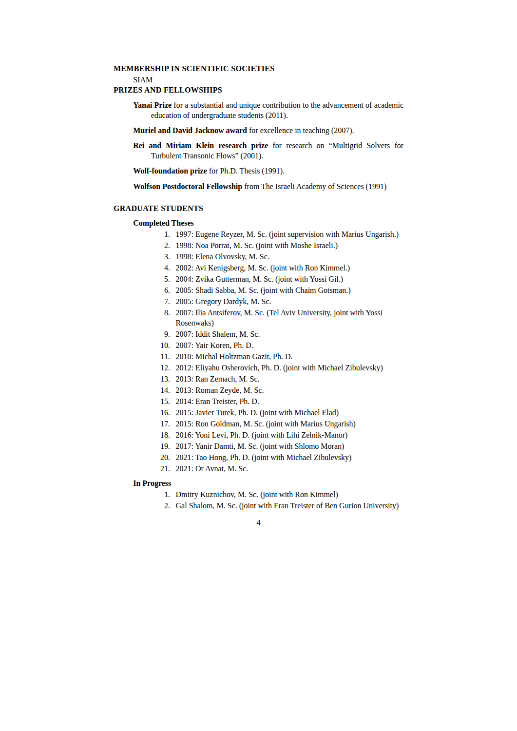MEMBERSHIP IN SCIENTIFIC SOCIETIES
SIAM
PRIZES AND FELLOWSHIPS
Yanai Prize for a substantial and unique contribution to the advancement of academic education of undergraduate students (2011).
Muriel and David Jacknow award for excellence in teaching (2007).
Rei and Miriam Klein research prize for research on “Multigrid Solvers for Turbulent Transonic Flows” (2001).
Wolf-foundation prize for Ph.D. Thesis (1991).
Wolfson Postdoctoral Fellowship from The Israeli Academy of Sciences (1991)
GRADUATE STUDENTS
Completed Theses
1997: Eugene Reyzer, M. Sc. (joint supervision with Marius Ungarish.)
1998: Noa Porrat, M. Sc. (joint with Moshe Israeli.)
1998: Elena Olvovsky, M. Sc.
2002: Avi Kenigsberg, M. Sc. (joint with Ron Kimmel.)
2004: Zvika Gutterman, M. Sc. (joint with Yossi Gil.)
2005: Shadi Sabba, M. Sc. (joint with Chaim Gotsman.)
2005: Gregory Dardyk, M. Sc.
2007: Ilia Antsiferov, M. Sc. (Tel Aviv University, joint with Yossi Rosenwaks)
2007: Iddit Shalem, M. Sc.
2007: Yair Koren, Ph. D.
2010: Michal Holtzman Gazit, Ph. D.
2012: Eliyahu Osherovich, Ph. D. (joint with Michael Zibulevsky)
2013: Ran Zemach, M. Sc.
2013: Roman Zeyde, M. Sc.
2014: Eran Treister, Ph. D.
2015: Javier Turek, Ph. D. (joint with Michael Elad)
2015: Ron Goldman, M. Sc. (joint with Marius Ungarish)
2016: Yoni Levi, Ph. D. (joint with Lihi Zelnik-Manor)
2017: Yanir Damti, M. Sc. (joint with Shlomo Moran)
2021: Tao Hong, Ph. D. (joint with Michael Zibulevsky)
2021: Or Avnat, M. Sc.
In Progress
Dmitry Kuznichov, M. Sc. (joint with Ron Kimmel)
Gal Shalom, M. Sc. (joint with Eran Treister of Ben Gurion University)
4